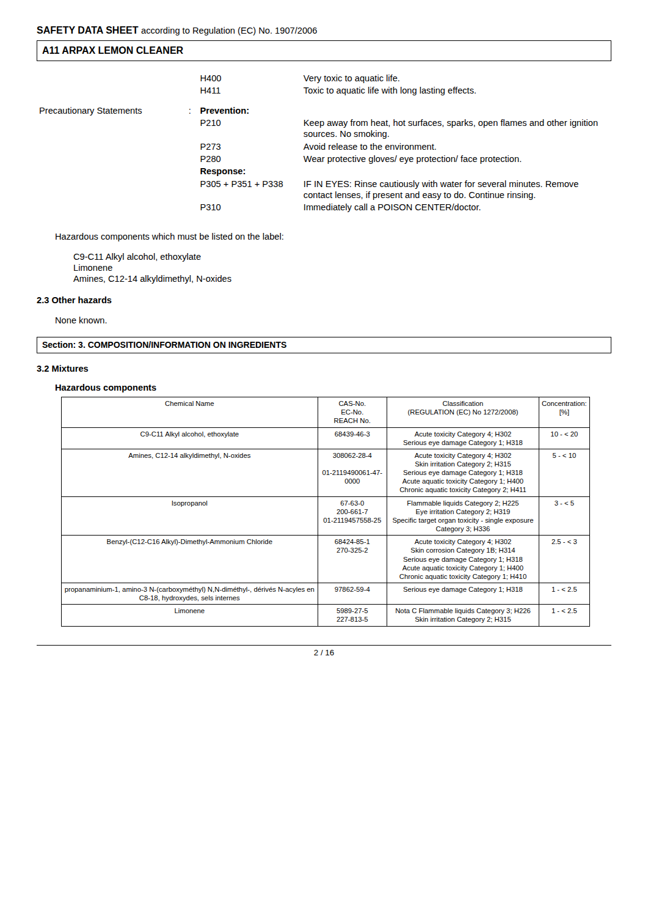SAFETY DATA SHEET according to Regulation (EC) No. 1907/2006
A11 ARPAX LEMON CLEANER
| | | H400 | Very toxic to aquatic life. |
| | | H411 | Toxic to aquatic life with long lasting effects. |
| Precautionary Statements | : | Prevention: | |
| | | P210 | Keep away from heat, hot surfaces, sparks, open flames and other ignition sources. No smoking. |
| | | P273 | Avoid release to the environment. |
| | | P280 | Wear protective gloves/ eye protection/ face protection. |
| | | Response: | |
| | | P305 + P351 + P338 | IF IN EYES: Rinse cautiously with water for several minutes. Remove contact lenses, if present and easy to do. Continue rinsing. |
| | | P310 | Immediately call a POISON CENTER/doctor. |
Hazardous components which must be listed on the label:
C9-C11 Alkyl alcohol, ethoxylate
Limonene
Amines, C12-14 alkyldimethyl, N-oxides
2.3 Other hazards
None known.
Section: 3. COMPOSITION/INFORMATION ON INGREDIENTS
3.2 Mixtures
Hazardous components
| Chemical Name | CAS-No. EC-No. REACH No. | Classification (REGULATION (EC) No 1272/2008) | Concentration: [%] |
| --- | --- | --- | --- |
| C9-C11 Alkyl alcohol, ethoxylate | 68439-46-3 | Acute toxicity Category 4; H302 Serious eye damage Category 1; H318 | 10 - < 20 |
| Amines, C12-14 alkyldimethyl, N-oxides | 308062-28-4 01-2119490061-47-0000 | Acute toxicity Category 4; H302 Skin irritation Category 2; H315 Serious eye damage Category 1; H318 Acute aquatic toxicity Category 1; H400 Chronic aquatic toxicity Category 2; H411 | 5 - < 10 |
| Isopropanol | 67-63-0 200-661-7 01-2119457558-25 | Flammable liquids Category 2; H225 Eye irritation Category 2; H319 Specific target organ toxicity - single exposure Category 3; H336 | 3 - < 5 |
| Benzyl-(C12-C16 Alkyl)-Dimethyl-Ammonium Chloride | 68424-85-1 270-325-2 | Acute toxicity Category 4; H302 Skin corrosion Category 1B; H314 Serious eye damage Category 1; H318 Acute aquatic toxicity Category 1; H400 Chronic aquatic toxicity Category 1; H410 | 2.5 - < 3 |
| propanaminium-1, amino-3 N-(carboxyméthyl) N,N-diméthyl-, dérivés N-acyles en C8-18, hydroxydes, sels internes | 97862-59-4 | Serious eye damage Category 1; H318 | 1 - < 2.5 |
| Limonene | 5989-27-5 227-813-5 | Nota C Flammable liquids Category 3; H226 Skin irritation Category 2; H315 | 1 - < 2.5 |
2 / 16